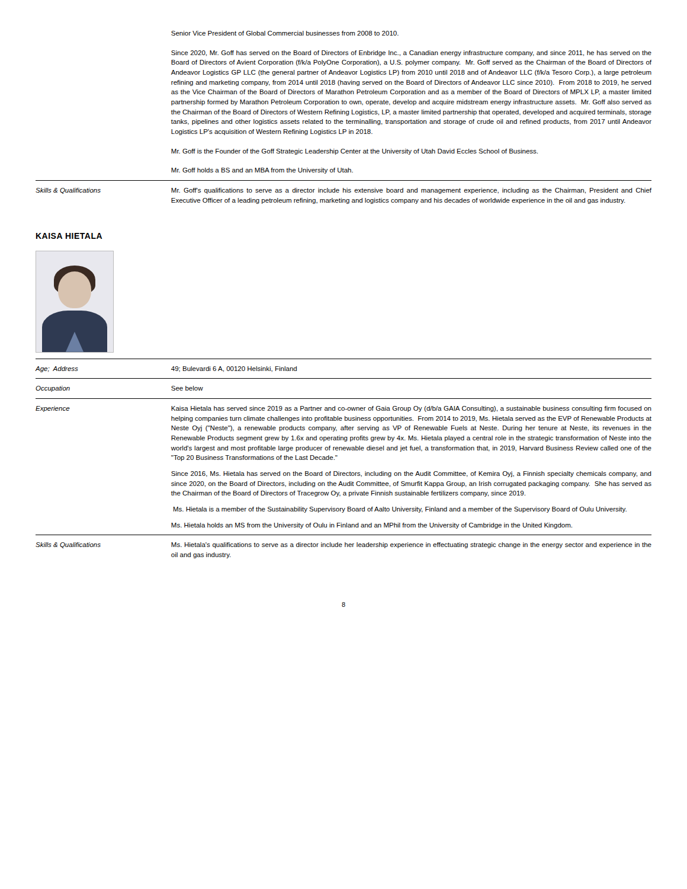| | Senior Vice President of Global Commercial businesses from 2008 to 2010. |
| | Since 2020, Mr. Goff has served on the Board of Directors of Enbridge Inc., a Canadian energy infrastructure company, and since 2011, he has served on the Board of Directors of Avient Corporation (f/k/a PolyOne Corporation), a U.S. polymer company. Mr. Goff served as the Chairman of the Board of Directors of Andeavor Logistics GP LLC (the general partner of Andeavor Logistics LP) from 2010 until 2018 and of Andeavor LLC (f/k/a Tesoro Corp.), a large petroleum refining and marketing company, from 2014 until 2018 (having served on the Board of Directors of Andeavor LLC since 2010). From 2018 to 2019, he served as the Vice Chairman of the Board of Directors of Marathon Petroleum Corporation and as a member of the Board of Directors of MPLX LP, a master limited partnership formed by Marathon Petroleum Corporation to own, operate, develop and acquire midstream energy infrastructure assets. Mr. Goff also served as the Chairman of the Board of Directors of Western Refining Logistics, LP, a master limited partnership that operated, developed and acquired terminals, storage tanks, pipelines and other logistics assets related to the terminalling, transportation and storage of crude oil and refined products, from 2017 until Andeavor Logistics LP's acquisition of Western Refining Logistics LP in 2018. |
| | Mr. Goff is the Founder of the Goff Strategic Leadership Center at the University of Utah David Eccles School of Business. |
| | Mr. Goff holds a BS and an MBA from the University of Utah. |
| Skills & Qualifications | Mr. Goff's qualifications to serve as a director include his extensive board and management experience, including as the Chairman, President and Chief Executive Officer of a leading petroleum refining, marketing and logistics company and his decades of worldwide experience in the oil and gas industry. |
KAISA HIETALA
| Age; Address | 49; Bulevardi 6 A, 00120 Helsinki, Finland |
| Occupation | See below |
| Experience | Kaisa Hietala has served since 2019 as a Partner and co-owner of Gaia Group Oy (d/b/a GAIA Consulting), a sustainable business consulting firm focused on helping companies turn climate challenges into profitable business opportunities. From 2014 to 2019, Ms. Hietala served as the EVP of Renewable Products at Neste Oyj ("Neste"), a renewable products company, after serving as VP of Renewable Fuels at Neste. During her tenure at Neste, its revenues in the Renewable Products segment grew by 1.6x and operating profits grew by 4x. Ms. Hietala played a central role in the strategic transformation of Neste into the world's largest and most profitable large producer of renewable diesel and jet fuel, a transformation that, in 2019, Harvard Business Review called one of the "Top 20 Business Transformations of the Last Decade." Since 2016, Ms. Hietala has served on the Board of Directors, including on the Audit Committee, of Kemira Oyj, a Finnish specialty chemicals company, and since 2020, on the Board of Directors, including on the Audit Committee, of Smurfit Kappa Group, an Irish corrugated packaging company. She has served as the Chairman of the Board of Directors of Tracegrow Oy, a private Finnish sustainable fertilizers company, since 2019. Ms. Hietala is a member of the Sustainability Supervisory Board of Aalto University, Finland and a member of the Supervisory Board of Oulu University. Ms. Hietala holds an MS from the University of Oulu in Finland and an MPhil from the University of Cambridge in the United Kingdom. |
| Skills & Qualifications | Ms. Hietala's qualifications to serve as a director include her leadership experience in effectuating strategic change in the energy sector and experience in the oil and gas industry. |
8